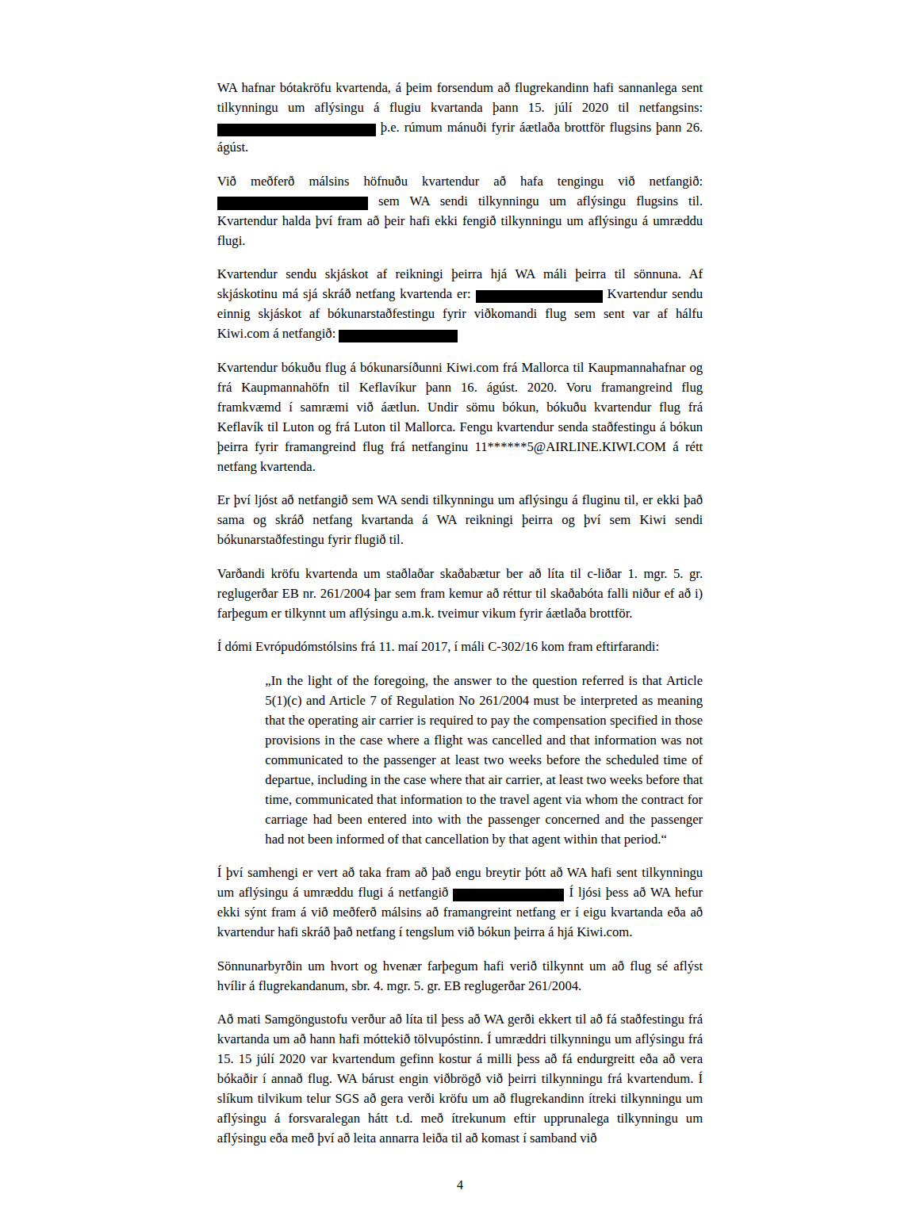WA hafnar bótakröfu kvartenda, á þeim forsendum að flugrekandinn hafi sannanlega sent tilkynningu um aflýsingu á flugiu kvartanda þann 15. júlí 2020 til netfangsins: þ.e. rúmum mánuði fyrir áætlaða brottför flugsins þann 26. ágúst.
Við meðferð málsins höfnuðu kvartendur að hafa tengingu við netfangið: sem WA sendi tilkynningu um aflýsingu flugsins til. Kvartendur halda því fram að þeir hafi ekki fengið tilkynningu um aflýsingu á umræddu flugi.
Kvartendur sendu skjáskot af reikningi þeirra hjá WA máli þeirra til sönnuna. Af skjáskotinu má sjá skráð netfang kvartenda er: Kvartendur sendu einnig skjáskot af bókunarstaðfestingu fyrir viðkomandi flug sem sent var af hálfu Kiwi.com á netfangið:
Kvartendur bókuðu flug á bókunarsíðunni Kiwi.com frá Mallorca til Kaupmannahafnar og frá Kaupmannahöfn til Keflavíkur þann 16. ágúst. 2020. Voru framangreind flug framkvæmd í samræmi við áætlun. Undir sömu bókun, bókuðu kvartendur flug frá Keflavík til Luton og frá Luton til Mallorca. Fengu kvartendur senda staðfestingu á bókun þeirra fyrir framangreind flug frá netfanginu 11******5@AIRLINE.KIWI.COM á rétt netfang kvartenda.
Er því ljóst að netfangið sem WA sendi tilkynningu um aflýsingu á fluginu til, er ekki það sama og skráð netfang kvartanda á WA reikningi þeirra og því sem Kiwi sendi bókunarstaðfestingu fyrir flugið til.
Varðandi kröfu kvartenda um staðlaðar skaðabætur ber að líta til c-liðar 1. mgr. 5. gr. reglugerðar EB nr. 261/2004 þar sem fram kemur að réttur til skaðabóta falli niður ef að i) farþegum er tilkynnt um aflýsingu a.m.k. tveimur vikum fyrir áætlaða brottför.
Í dómi Evrópudómstólsins frá 11. maí 2017, í máli C-302/16 kom fram eftirfarandi:
„In the light of the foregoing, the answer to the question referred is that Article 5(1)(c) and Article 7 of Regulation No 261/2004 must be interpreted as meaning that the operating air carrier is required to pay the compensation specified in those provisions in the case where a flight was cancelled and that information was not communicated to the passenger at least two weeks before the scheduled time of departue, including in the case where that air carrier, at least two weeks before that time, communicated that information to the travel agent via whom the contract for carriage had been entered into with the passenger concerned and the passenger had not been informed of that cancellation by that agent within that period.“
Í því samhengi er vert að taka fram að það engu breytir þótt að WA hafi sent tilkynningu um aflýsingu á umræddu flugi á netfangið Í ljósi þess að WA hefur ekki sýnt fram á við meðferð málsins að framangreint netfang er í eigu kvartanda eða að kvartendur hafi skráð það netfang í tengslum við bókun þeirra á hjá Kiwi.com.
Sönnunarbyrðin um hvort og hvenær farþegum hafi verið tilkynnt um að flug sé aflýst hvílir á flugrekandanum, sbr. 4. mgr. 5. gr. EB reglugerðar 261/2004.
Að mati Samgöngustofu verður að líta til þess að WA gerði ekkert til að fá staðfestingu frá kvartanda um að hann hafi móttekið tölvupóstinn. Í umræddri tilkynningu um aflýsingu frá 15. 15 júlí 2020 var kvartendum gefinn kostur á milli þess að fá endurgreitt eða að vera bókaðir í annað flug. WA bárust engin viðbrögð við þeirri tilkynningu frá kvartendum. Í slíkum tilvikum telur SGS að gera verði kröfu um að flugrekandinn ítreki tilkynningu um aflýsingu á forsvaralegan hátt t.d. með ítrekunum eftir uppruna­lega tilkynningu um aflýsingu eða með því að leita annarra leiða til að komast í samband við
4